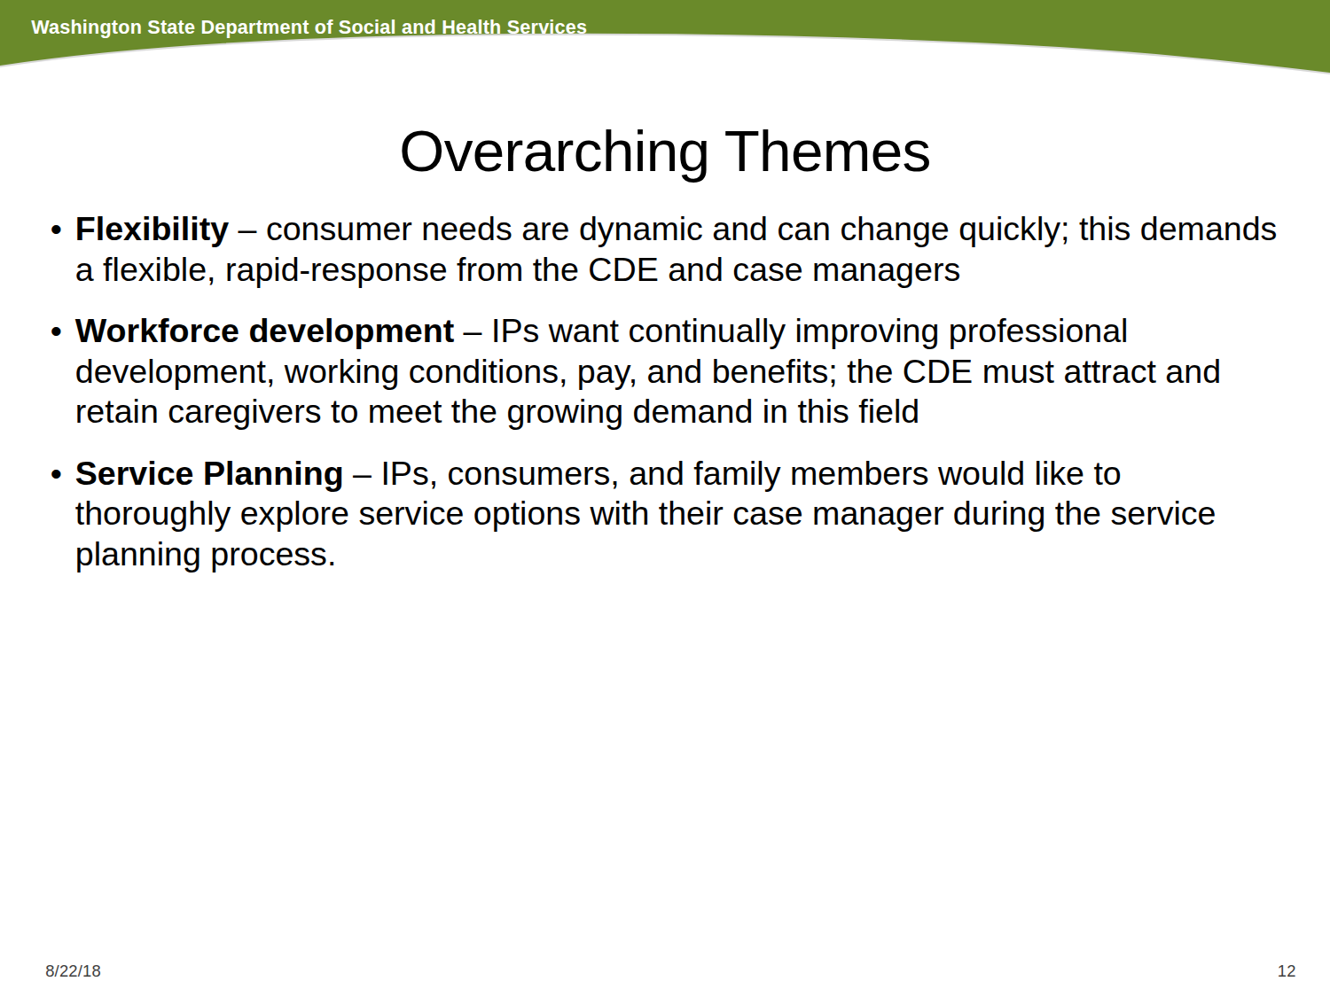Washington State Department of Social and Health Services
Overarching Themes
Flexibility – consumer needs are dynamic and can change quickly; this demands a flexible, rapid-response from the CDE and case managers
Workforce development – IPs want continually improving professional development, working conditions, pay, and benefits; the CDE must attract and retain caregivers to meet the growing demand in this field
Service Planning – IPs, consumers, and family members would like to thoroughly explore service options with their case manager during the service planning process.
8/22/18 12